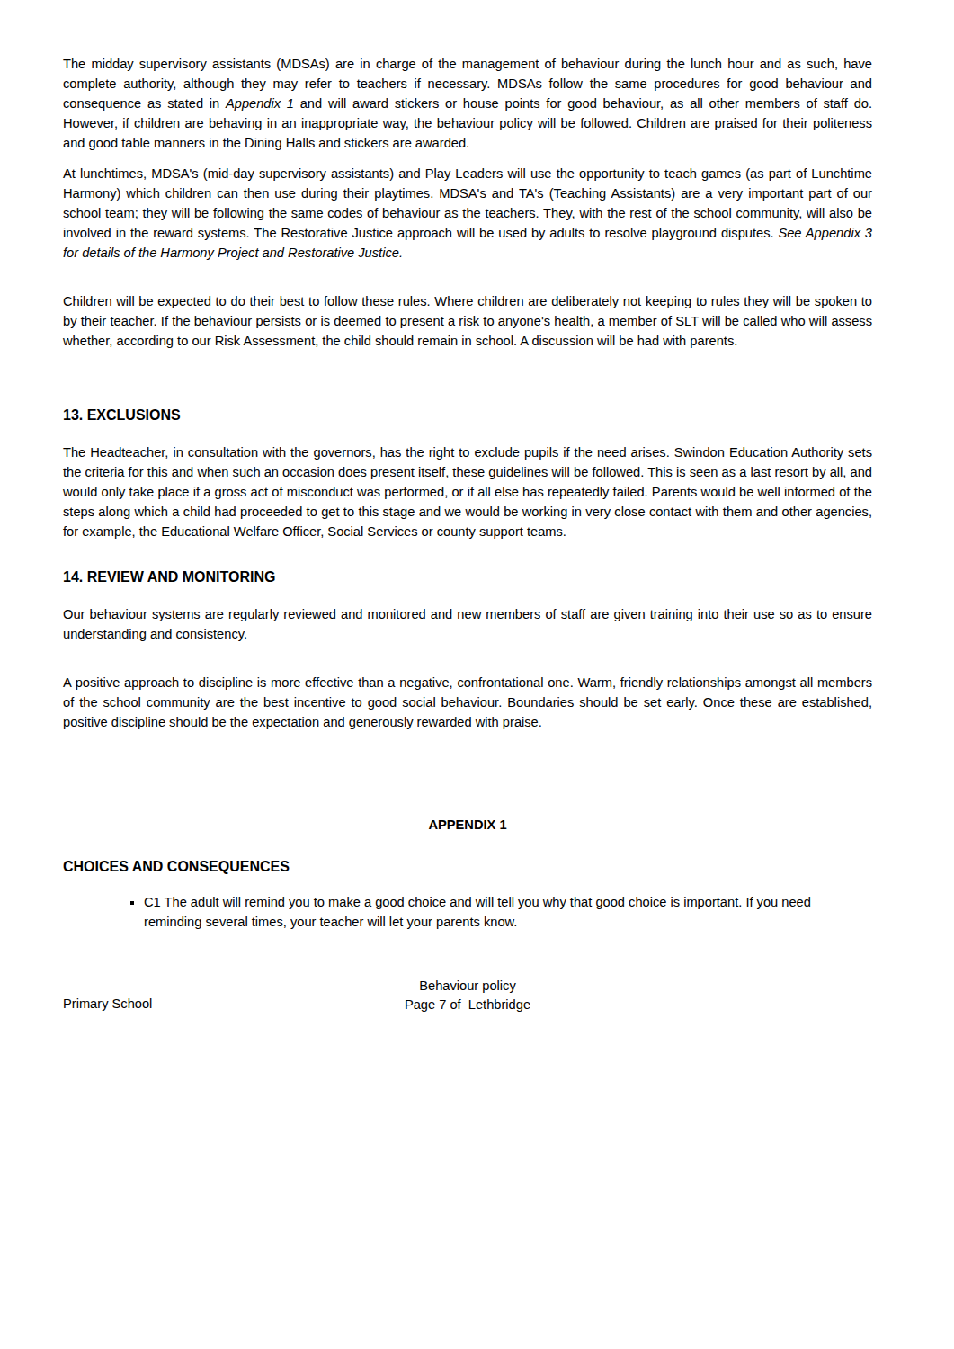The midday supervisory assistants (MDSAs) are in charge of the management of behaviour during the lunch hour and as such, have complete authority, although they may refer to teachers if necessary. MDSAs follow the same procedures for good behaviour and consequence as stated in Appendix 1 and will award stickers or house points for good behaviour, as all other members of staff do. However, if children are behaving in an inappropriate way, the behaviour policy will be followed. Children are praised for their politeness and good table manners in the Dining Halls and stickers are awarded.
At lunchtimes, MDSA's (mid-day supervisory assistants) and Play Leaders will use the opportunity to teach games (as part of Lunchtime Harmony) which children can then use during their playtimes. MDSA's and TA's (Teaching Assistants) are a very important part of our school team; they will be following the same codes of behaviour as the teachers. They, with the rest of the school community, will also be involved in the reward systems. The Restorative Justice approach will be used by adults to resolve playground disputes. See Appendix 3 for details of the Harmony Project and Restorative Justice.
Children will be expected to do their best to follow these rules. Where children are deliberately not keeping to rules they will be spoken to by their teacher. If the behaviour persists or is deemed to present a risk to anyone's health, a member of SLT will be called who will assess whether, according to our Risk Assessment, the child should remain in school. A discussion will be had with parents.
13. EXCLUSIONS
The Headteacher, in consultation with the governors, has the right to exclude pupils if the need arises. Swindon Education Authority sets the criteria for this and when such an occasion does present itself, these guidelines will be followed. This is seen as a last resort by all, and would only take place if a gross act of misconduct was performed, or if all else has repeatedly failed. Parents would be well informed of the steps along which a child had proceeded to get to this stage and we would be working in very close contact with them and other agencies, for example, the Educational Welfare Officer, Social Services or county support teams.
14. REVIEW AND MONITORING
Our behaviour systems are regularly reviewed and monitored and new members of staff are given training into their use so as to ensure understanding and consistency.
A positive approach to discipline is more effective than a negative, confrontational one. Warm, friendly relationships amongst all members of the school community are the best incentive to good social behaviour. Boundaries should be set early. Once these are established, positive discipline should be the expectation and generously rewarded with praise.
APPENDIX 1
CHOICES AND CONSEQUENCES
C1 The adult will remind you to make a good choice and will tell you why that good choice is important. If you need reminding several times, your teacher will let your parents know.
Behaviour policy
Page 7 of Lethbridge
Primary School